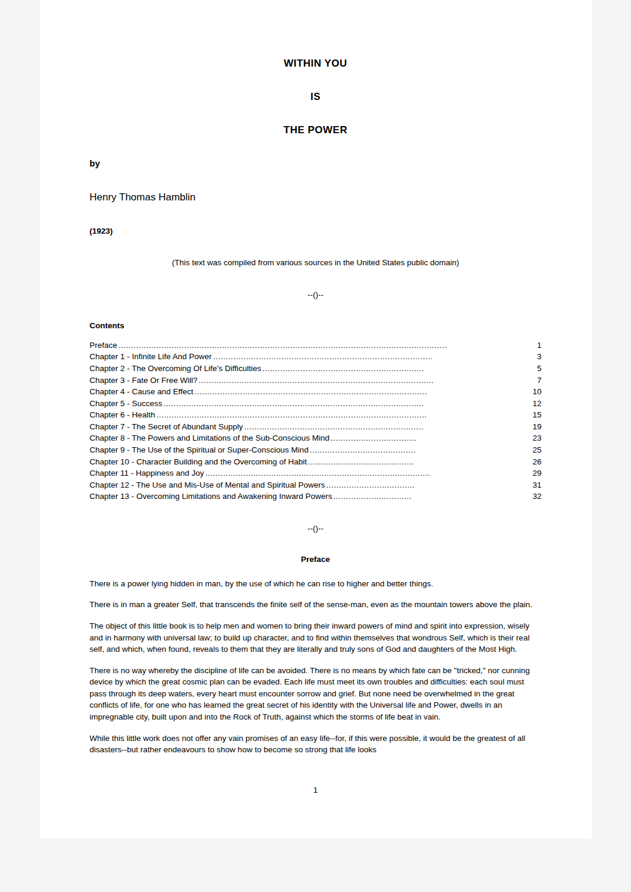WITHIN YOU
IS
THE POWER
by
Henry Thomas Hamblin
(1923)
(This text was compiled from various sources in the United States public domain)
--()--
Contents
Preface.................................................................................................................................. 1
Chapter 1 - Infinite Life And Power....................................................................................... 3
Chapter 2 - The Overcoming Of Life's Difficulties................................................................ 5
Chapter 3 - Fate Or Free Will?............................................................................................. 7
Chapter 4 - Cause and Effect............................................................................................ 10
Chapter 5 - Success....................................................................................................... 12
Chapter 6 - Health........................................................................................................... 15
Chapter 7 - The Secret of Abundant Supply....................................................................... 19
Chapter 8 - The Powers and Limitations of the Sub-Conscious Mind.................................. 23
Chapter 9 - The Use of the Spiritual or Super-Conscious Mind.......................................... 25
Chapter 10 - Character Building and the Overcoming of Habit.......................................... 26
Chapter 11 - Happiness and Joy......................................................................................... 29
Chapter 12 - The Use and Mis-Use of Mental and Spiritual Powers................................... 31
Chapter 13 - Overcoming Limitations and Awakening Inward Powers............................... 32
--()--
Preface
There is a power lying hidden in man, by the use of which he can rise to higher and better things.
There is in man a greater Self, that transcends the finite self of the sense-man, even as the mountain towers above the plain.
The object of this little book is to help men and women to bring their inward powers of mind and spirit into expression, wisely and in harmony with universal law; to build up character, and to find within themselves that wondrous Self, which is their real self, and which, when found, reveals to them that they are literally and truly sons of God and daughters of the Most High.
There is no way whereby the discipline of life can be avoided. There is no means by which fate can be "tricked," nor cunning device by which the great cosmic plan can be evaded. Each life must meet its own troubles and difficulties: each soul must pass through its deep waters, every heart must encounter sorrow and grief. But none need be overwhelmed in the great conflicts of life, for one who has learned the great secret of his identity with the Universal life and Power, dwells in an impregnable city, built upon and into the Rock of Truth, against which the storms of life beat in vain.
While this little work does not offer any vain promises of an easy life--for, if this were possible, it would be the greatest of all disasters--but rather endeavours to show how to become so strong that life looks
1